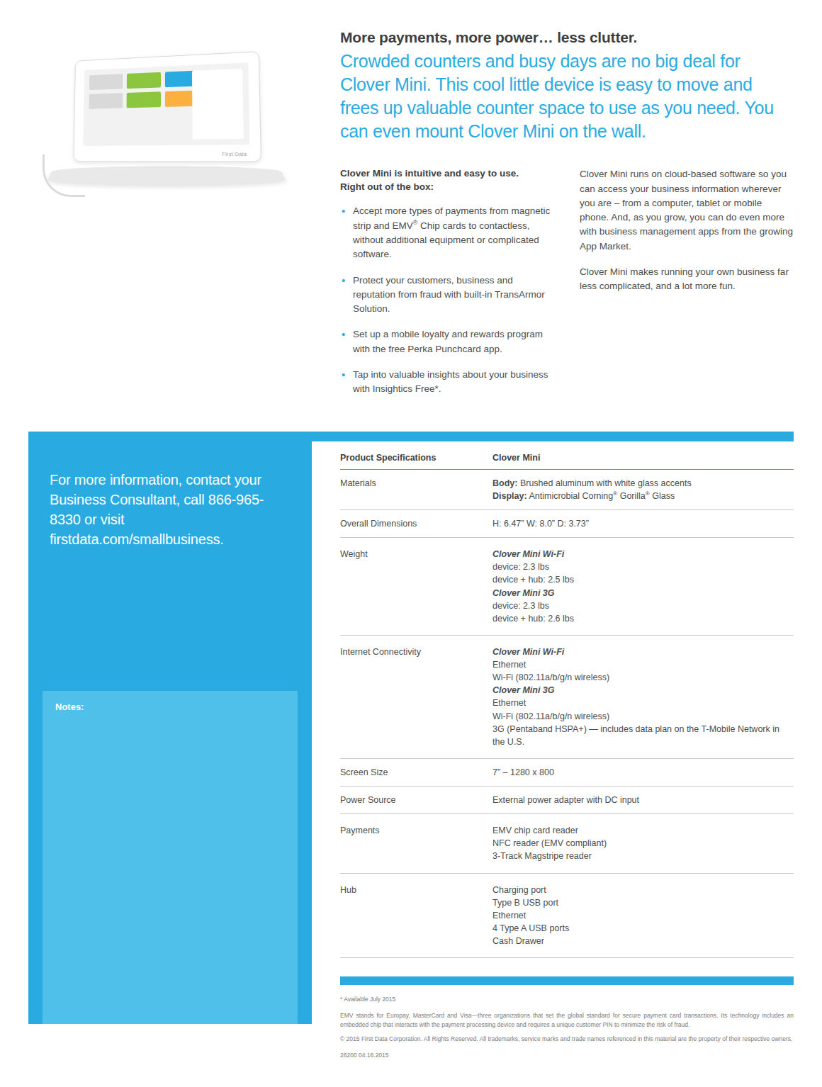First Data
More payments, more power… less clutter.
Crowded counters and busy days are no big deal for Clover Mini. This cool little device is easy to move and frees up valuable counter space to use as you need. You can even mount Clover Mini on the wall.
Clover Mini is intuitive and easy to use.
Right out of the box:
Accept more types of payments from magnetic strip and EMV® Chip cards to contactless, without additional equipment or complicated software.
Protect your customers, business and reputation from fraud with built-in TransArmor Solution.
Set up a mobile loyalty and rewards program with the free Perka Punchcard app.
Tap into valuable insights about your business with Insightics Free*.
Clover Mini runs on cloud-based software so you can access your business information wherever you are – from a computer, tablet or mobile phone. And, as you grow, you can do even more with business management apps from the growing App Market.
Clover Mini makes running your own business far less complicated, and a lot more fun.
For more information, contact your Business Consultant, call 866-965-8330 or visit firstdata.com/smallbusiness.
Notes:
| Product Specifications | Clover Mini |
| --- | --- |
| Materials | Body: Brushed aluminum with white glass accents Display: Antimicrobial Corning ® Gorilla ® Glass |
| Overall Dimensions | H: 6.47” W: 8.0” D: 3.73” |
| Weight | Clover Mini Wi-Fi device: 2.3 lbs device + hub: 2.5 lbs Clover Mini 3G device: 2.3 lbs device + hub: 2.6 lbs |
| Internet Connectivity | Clover Mini Wi-Fi Ethernet Wi-Fi (802.11a/b/g/n wireless) Clover Mini 3G Ethernet Wi-Fi (802.11a/b/g/n wireless) 3G (Pentaband HSPA+) — includes data plan on the T-Mobile Network in the U.S. |
| Screen Size | 7” – 1280 x 800 |
| Power Source | External power adapter with DC input |
| Payments | EMV chip card reader NFC reader (EMV compliant) 3-Track Magstripe reader |
| Hub | Charging port Type B USB port Ethernet 4 Type A USB ports Cash Drawer |
* Available July 2015
EMV stands for Europay, MasterCard and Visa—three organizations that set the global standard for secure payment card transactions. Its technology includes an embedded chip that interacts with the payment processing device and requires a unique customer PIN to minimize the risk of fraud.
© 2015 First Data Corporation. All Rights Reserved. All trademarks, service marks and trade names referenced in this material are the property of their respective owners.
26200 04.16.2015